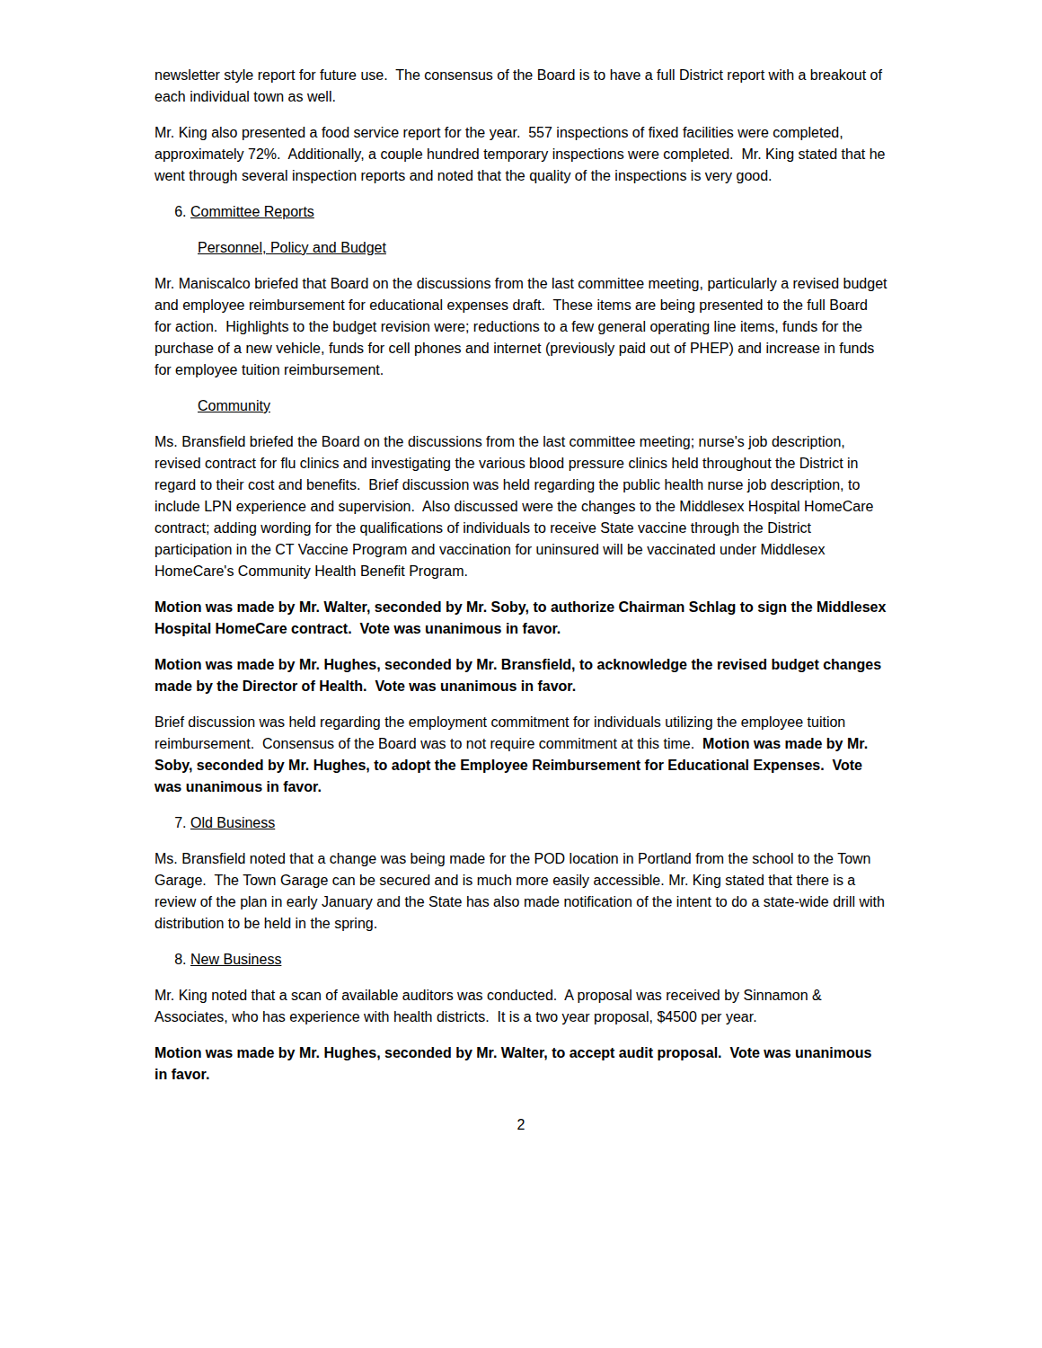newsletter style report for future use. The consensus of the Board is to have a full District report with a breakout of each individual town as well.
Mr. King also presented a food service report for the year. 557 inspections of fixed facilities were completed, approximately 72%. Additionally, a couple hundred temporary inspections were completed. Mr. King stated that he went through several inspection reports and noted that the quality of the inspections is very good.
Committee Reports
Personnel, Policy and Budget
Mr. Maniscalco briefed that Board on the discussions from the last committee meeting, particularly a revised budget and employee reimbursement for educational expenses draft. These items are being presented to the full Board for action. Highlights to the budget revision were; reductions to a few general operating line items, funds for the purchase of a new vehicle, funds for cell phones and internet (previously paid out of PHEP) and increase in funds for employee tuition reimbursement.
Community
Ms. Bransfield briefed the Board on the discussions from the last committee meeting; nurse's job description, revised contract for flu clinics and investigating the various blood pressure clinics held throughout the District in regard to their cost and benefits. Brief discussion was held regarding the public health nurse job description, to include LPN experience and supervision. Also discussed were the changes to the Middlesex Hospital HomeCare contract; adding wording for the qualifications of individuals to receive State vaccine through the District participation in the CT Vaccine Program and vaccination for uninsured will be vaccinated under Middlesex HomeCare's Community Health Benefit Program.
Motion was made by Mr. Walter, seconded by Mr. Soby, to authorize Chairman Schlag to sign the Middlesex Hospital HomeCare contract. Vote was unanimous in favor.
Motion was made by Mr. Hughes, seconded by Mr. Bransfield, to acknowledge the revised budget changes made by the Director of Health. Vote was unanimous in favor.
Brief discussion was held regarding the employment commitment for individuals utilizing the employee tuition reimbursement. Consensus of the Board was to not require commitment at this time. Motion was made by Mr. Soby, seconded by Mr. Hughes, to adopt the Employee Reimbursement for Educational Expenses. Vote was unanimous in favor.
Old Business
Ms. Bransfield noted that a change was being made for the POD location in Portland from the school to the Town Garage. The Town Garage can be secured and is much more easily accessible. Mr. King stated that there is a review of the plan in early January and the State has also made notification of the intent to do a state-wide drill with distribution to be held in the spring.
New Business
Mr. King noted that a scan of available auditors was conducted. A proposal was received by Sinnamon & Associates, who has experience with health districts. It is a two year proposal, $4500 per year.
Motion was made by Mr. Hughes, seconded by Mr. Walter, to accept audit proposal. Vote was unanimous in favor.
2